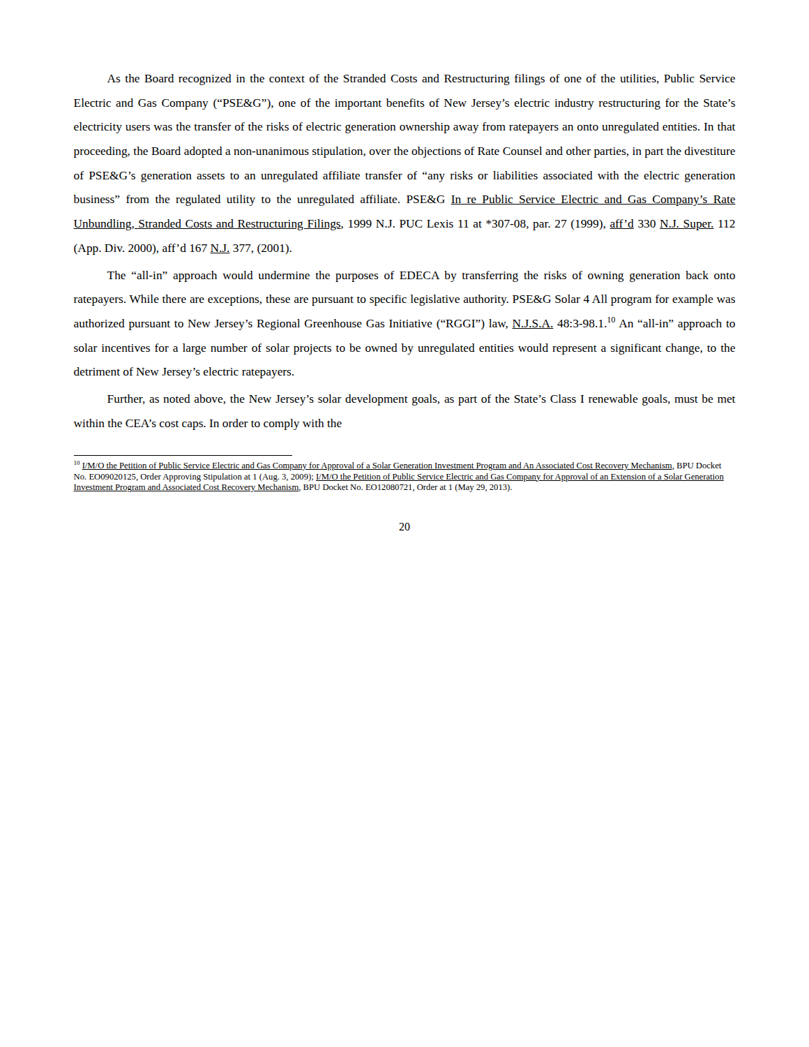As the Board recognized in the context of the Stranded Costs and Restructuring filings of one of the utilities, Public Service Electric and Gas Company (“PSE&G”), one of the important benefits of New Jersey’s electric industry restructuring for the State’s electricity users was the transfer of the risks of electric generation ownership away from ratepayers an onto unregulated entities. In that proceeding, the Board adopted a non-unanimous stipulation, over the objections of Rate Counsel and other parties, in part the divestiture of PSE&G’s generation assets to an unregulated affiliate transfer of “any risks or liabilities associated with the electric generation business” from the regulated utility to the unregulated affiliate. PSE&G In re Public Service Electric and Gas Company’s Rate Unbundling, Stranded Costs and Restructuring Filings, 1999 N.J. PUC Lexis 11 at *307-08, par. 27 (1999), aff’d 330 N.J. Super. 112 (App. Div. 2000), aff’d 167 N.J. 377, (2001).
The “all-in” approach would undermine the purposes of EDECA by transferring the risks of owning generation back onto ratepayers. While there are exceptions, these are pursuant to specific legislative authority. PSE&G Solar 4 All program for example was authorized pursuant to New Jersey’s Regional Greenhouse Gas Initiative (“RGGI”) law, N.J.S.A. 48:3-98.1.10 An “all-in” approach to solar incentives for a large number of solar projects to be owned by unregulated entities would represent a significant change, to the detriment of New Jersey’s electric ratepayers.
Further, as noted above, the New Jersey’s solar development goals, as part of the State’s Class I renewable goals, must be met within the CEA’s cost caps. In order to comply with the
10 I/M/O the Petition of Public Service Electric and Gas Company for Approval of a Solar Generation Investment Program and An Associated Cost Recovery Mechanism, BPU Docket No. EO09020125, Order Approving Stipulation at 1 (Aug. 3, 2009); I/M/O the Petition of Public Service Electric and Gas Company for Approval of an Extension of a Solar Generation Investment Program and Associated Cost Recovery Mechanism, BPU Docket No. EO12080721, Order at 1 (May 29, 2013).
20